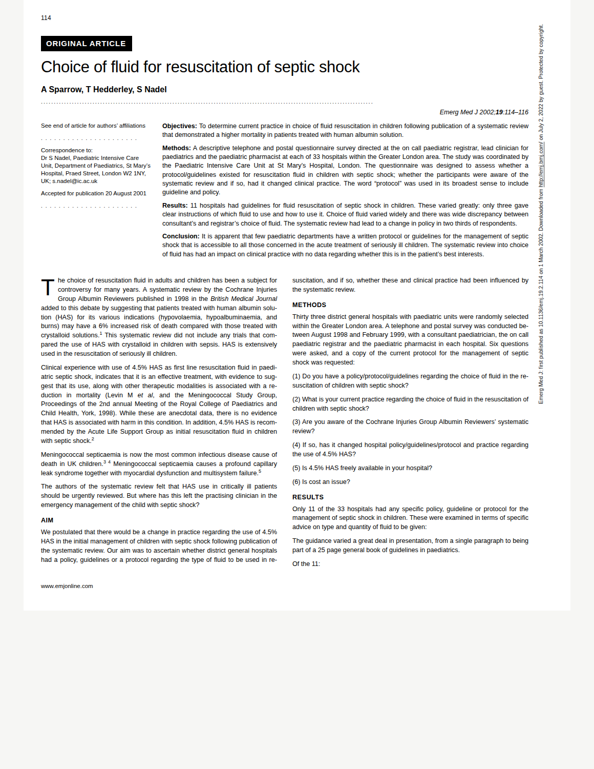Emerg Med J: first published as 10.1136/emj.19.2.114 on 1 March 2002. Downloaded from http://emj.bmj.com/ on July 2, 2022 by guest. Protected by copyright.
114
ORIGINAL ARTICLE
Choice of fluid for resuscitation of septic shock
A Sparrow, T Hedderley, S Nadel
.................................................................................................................................
Emerg Med J 2002;19:114–116
See end of article for authors’ affiliations
. . . . . . . . . . . . . . . . . . . . . .
Correspondence to:
Dr S Nadel, Paediatric Intensive Care Unit, Department of Paediatrics, St Mary’s Hospital, Praed Street, London W2 1NY, UK; s.nadel@ic.ac.uk
Accepted for publication 20 August 2001
. . . . . . . . . . . . . . . . . . . . . .
Objectives: To determine current practice in choice of fluid resuscitation in children following publication of a systematic review that demonstrated a higher mortality in patients treated with human albumin solution.
Methods: A descriptive telephone and postal questionnaire survey directed at the on call paediatric registrar, lead clinician for paediatrics and the paediatric pharmacist at each of 33 hospitals within the Greater London area. The study was coordinated by the Paediatric Intensive Care Unit at St Mary’s Hospital, London. The questionnaire was designed to assess whether a protocol/guidelines existed for resuscitation fluid in children with septic shock; whether the participants were aware of the systematic review and if so, had it changed clinical practice. The word “protocol” was used in its broadest sense to include guideline and policy.
Results: 11 hospitals had guidelines for fluid resuscitation of septic shock in children. These varied greatly: only three gave clear instructions of which fluid to use and how to use it. Choice of fluid varied widely and there was wide discrepancy between consultant’s and registrar’s choice of fluid. The systematic review had lead to a change in policy in two thirds of respondents.
Conclusion: It is apparent that few paediatric departments have a written protocol or guidelines for the management of septic shock that is accessible to all those concerned in the acute treatment of seriously ill children. The systematic review into choice of fluid has had an impact on clinical practice with no data regarding whether this is in the patient’s best interests.
The choice of resuscitation fluid in adults and children has been a subject for controversy for many years. A systematic review by the Cochrane Injuries Group Albumin Reviewers published in 1998 in the British Medical Journal added to this debate by suggesting that patients treated with human albumin solution (HAS) for its various indications (hypovolaemia, hypoalbuminaemia, and burns) may have a 6% increased risk of death compared with those treated with crystalloid solutions.1 This systematic review did not include any trials that compared the use of HAS with crystalloid in children with sepsis. HAS is extensively used in the resuscitation of seriously ill children.
Clinical experience with use of 4.5% HAS as first line resuscitation fluid in paediatric septic shock, indicates that it is an effective treatment, with evidence to suggest that its use, along with other therapeutic modalities is associated with a reduction in mortality (Levin M et al, and the Meningococcal Study Group, Proceedings of the 2nd annual Meeting of the Royal College of Paediatrics and Child Health, York, 1998). While these are anecdotal data, there is no evidence that HAS is associated with harm in this condition. In addition, 4.5% HAS is recommended by the Acute Life Support Group as initial resuscitation fluid in children with septic shock.2
Meningococcal septicaemia is now the most common infectious disease cause of death in UK children.3 4 Meningococcal septicaemia causes a profound capillary leak syndrome together with myocardial dysfunction and multisystem failure.5
The authors of the systematic review felt that HAS use in critically ill patients should be urgently reviewed. But where has this left the practising clinician in the emergency management of the child with septic shock?
AIM
We postulated that there would be a change in practice regarding the use of 4.5% HAS in the initial management of children with septic shock following publication of the systematic review. Our aim was to ascertain whether district general hospitals had a policy, guidelines or a protocol regarding the type of fluid to be used in resuscitation, and if so, whether these and clinical practice had been influenced by the systematic review.
METHODS
Thirty three district general hospitals with paediatric units were randomly selected within the Greater London area. A telephone and postal survey was conducted between August 1998 and February 1999, with a consultant paediatrician, the on call paediatric registrar and the paediatric pharmacist in each hospital. Six questions were asked, and a copy of the current protocol for the management of septic shock was requested:
(1) Do you have a policy/protocol/guidelines regarding the choice of fluid in the resuscitation of children with septic shock?
(2) What is your current practice regarding the choice of fluid in the resuscitation of children with septic shock?
(3) Are you aware of the Cochrane Injuries Group Albumin Reviewers’ systematic review?
(4) If so, has it changed hospital policy/guidelines/protocol and practice regarding the use of 4.5% HAS?
(5) Is 4.5% HAS freely available in your hospital?
(6) Is cost an issue?
RESULTS
Only 11 of the 33 hospitals had any specific policy, guideline or protocol for the management of septic shock in children. These were examined in terms of specific advice on type and quantity of fluid to be given:
The guidance varied a great deal in presentation, from a single paragraph to being part of a 25 page general book of guidelines in paediatrics.
Of the 11:
www.emjonline.com